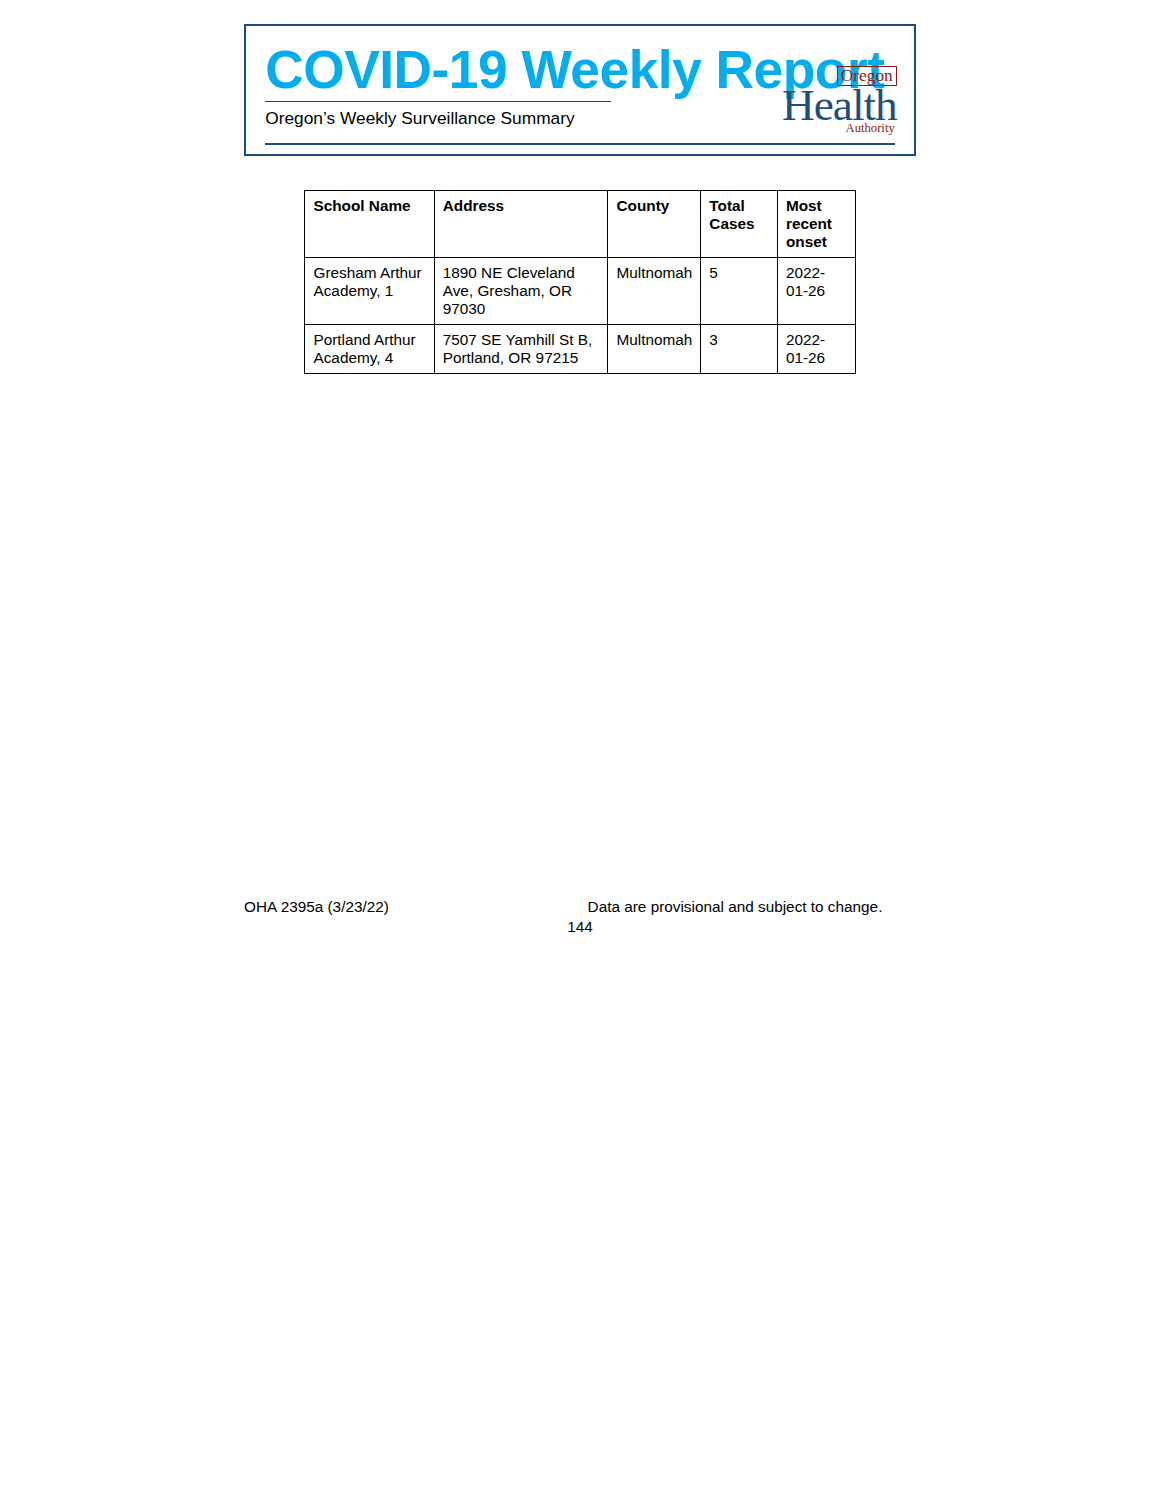Oregon Health Authority
COVID-19 Weekly Report
Oregon’s Weekly Surveillance Summary
| School Name | Address | County | Total Cases | Most recent onset |
| --- | --- | --- | --- | --- |
| Gresham Arthur Academy, 1 | 1890 NE Cleveland Ave, Gresham, OR 97030 | Multnomah | 5 | 2022-01-26 |
| Portland Arthur Academy, 4 | 7507 SE Yamhill St B, Portland, OR 97215 | Multnomah | 3 | 2022-01-26 |
OHA 2395a (3/23/22) Data are provisional and subject to change.
144